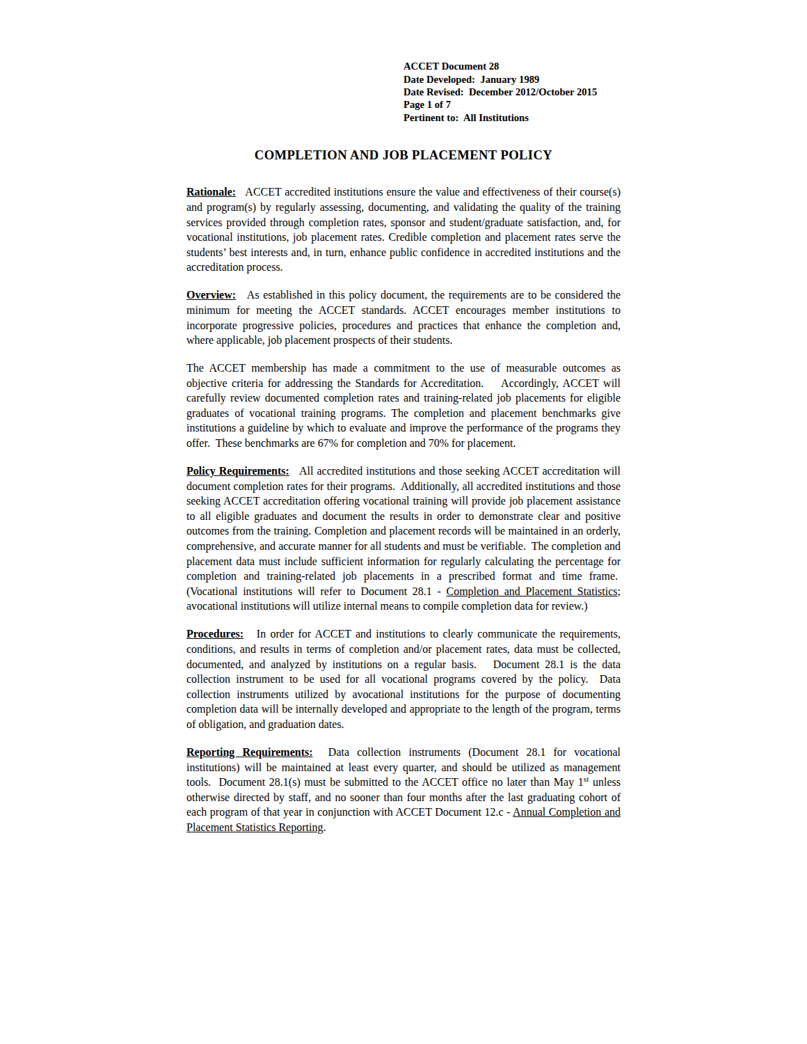ACCET Document 28
Date Developed: January 1989
Date Revised: December 2012/October 2015
Page 1 of 7
Pertinent to: All Institutions
COMPLETION AND JOB PLACEMENT POLICY
Rationale: ACCET accredited institutions ensure the value and effectiveness of their course(s) and program(s) by regularly assessing, documenting, and validating the quality of the training services provided through completion rates, sponsor and student/graduate satisfaction, and, for vocational institutions, job placement rates. Credible completion and placement rates serve the students’ best interests and, in turn, enhance public confidence in accredited institutions and the accreditation process.
Overview: As established in this policy document, the requirements are to be considered the minimum for meeting the ACCET standards. ACCET encourages member institutions to incorporate progressive policies, procedures and practices that enhance the completion and, where applicable, job placement prospects of their students.
The ACCET membership has made a commitment to the use of measurable outcomes as objective criteria for addressing the Standards for Accreditation. Accordingly, ACCET will carefully review documented completion rates and training-related job placements for eligible graduates of vocational training programs. The completion and placement benchmarks give institutions a guideline by which to evaluate and improve the performance of the programs they offer. These benchmarks are 67% for completion and 70% for placement.
Policy Requirements: All accredited institutions and those seeking ACCET accreditation will document completion rates for their programs. Additionally, all accredited institutions and those seeking ACCET accreditation offering vocational training will provide job placement assistance to all eligible graduates and document the results in order to demonstrate clear and positive outcomes from the training. Completion and placement records will be maintained in an orderly, comprehensive, and accurate manner for all students and must be verifiable. The completion and placement data must include sufficient information for regularly calculating the percentage for completion and training-related job placements in a prescribed format and time frame. (Vocational institutions will refer to Document 28.1 - Completion and Placement Statistics; avocational institutions will utilize internal means to compile completion data for review.)
Procedures: In order for ACCET and institutions to clearly communicate the requirements, conditions, and results in terms of completion and/or placement rates, data must be collected, documented, and analyzed by institutions on a regular basis. Document 28.1 is the data collection instrument to be used for all vocational programs covered by the policy. Data collection instruments utilized by avocational institutions for the purpose of documenting completion data will be internally developed and appropriate to the length of the program, terms of obligation, and graduation dates.
Reporting Requirements: Data collection instruments (Document 28.1 for vocational institutions) will be maintained at least every quarter, and should be utilized as management tools. Document 28.1(s) must be submitted to the ACCET office no later than May 1st unless otherwise directed by staff, and no sooner than four months after the last graduating cohort of each program of that year in conjunction with ACCET Document 12.c - Annual Completion and Placement Statistics Reporting.